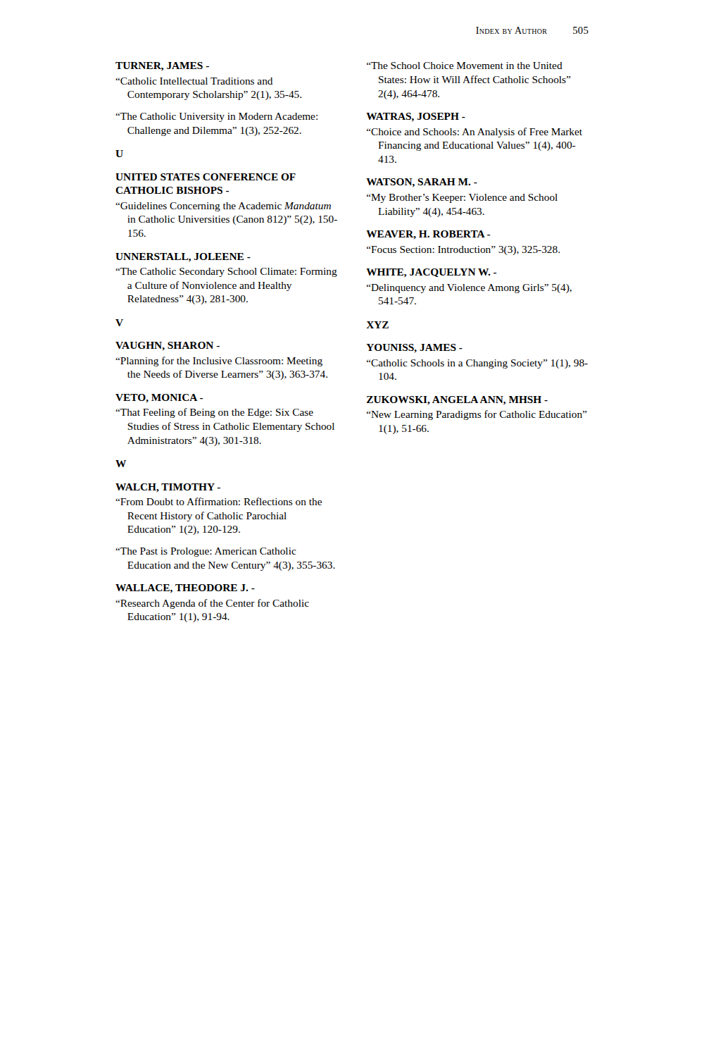Index by Author 505
TURNER, JAMES -
“Catholic Intellectual Traditions and Contemporary Scholarship” 2(1), 35-45.
“The Catholic University in Modern Academe: Challenge and Dilemma” 1(3), 252-262.
U
UNITED STATES CONFERENCE OF CATHOLIC BISHOPS -
“Guidelines Concerning the Academic Mandatum in Catholic Universities (Canon 812)” 5(2), 150-156.
UNNERSTALL, JOLEENE -
“The Catholic Secondary School Climate: Forming a Culture of Nonviolence and Healthy Relatedness” 4(3), 281-300.
V
VAUGHN, SHARON -
“Planning for the Inclusive Classroom: Meeting the Needs of Diverse Learners” 3(3), 363-374.
VETO, MONICA -
“That Feeling of Being on the Edge: Six Case Studies of Stress in Catholic Elementary School Administrators” 4(3), 301-318.
W
WALCH, TIMOTHY -
“From Doubt to Affirmation: Reflections on the Recent History of Catholic Parochial Education” 1(2), 120-129.
“The Past is Prologue: American Catholic Education and the New Century” 4(3), 355-363.
WALLACE, THEODORE J. -
“Research Agenda of the Center for Catholic Education” 1(1), 91-94.
“The School Choice Movement in the United States: How it Will Affect Catholic Schools” 2(4), 464-478.
WATRAS, JOSEPH -
“Choice and Schools: An Analysis of Free Market Financing and Educational Values” 1(4), 400-413.
WATSON, SARAH M. -
“My Brother’s Keeper: Violence and School Liability” 4(4), 454-463.
WEAVER, H. ROBERTA -
“Focus Section: Introduction” 3(3), 325-328.
WHITE, JACQUELYN W. -
“Delinquency and Violence Among Girls” 5(4), 541-547.
XYZ
YOUNISS, JAMES -
“Catholic Schools in a Changing Society” 1(1), 98-104.
ZUKOWSKI, ANGELA ANN, MHSH -
“New Learning Paradigms for Catholic Education” 1(1), 51-66.